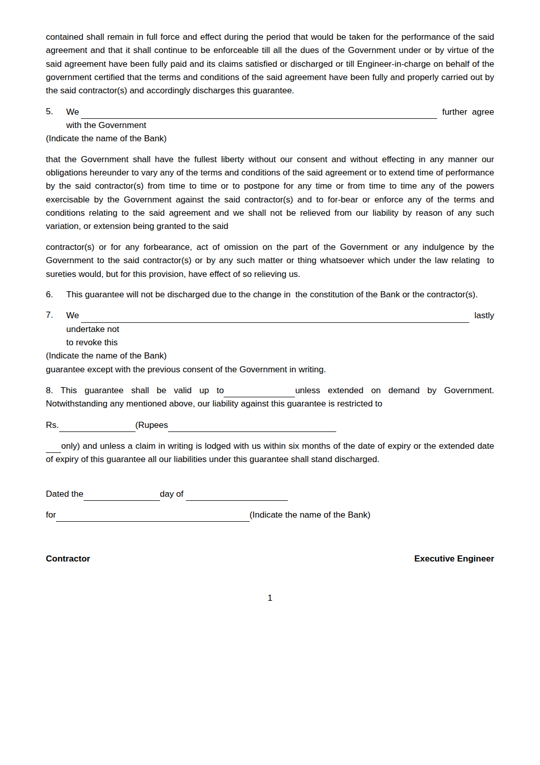contained shall remain in full force and effect during the period that would be taken for the performance of the said agreement and that it shall continue to be enforceable till all the dues of the Government under or by virtue of the said agreement have been fully paid and its claims satisfied or discharged or till Engineer-in-charge on behalf of the government certified that the terms and conditions of the said agreement have been fully and properly carried out by the said contractor(s) and accordingly discharges this guarantee.
5.
We further agree
with the Government
(Indicate the name of the Bank)
that the Government shall have the fullest liberty without our consent and without effecting in any manner our obligations hereunder to vary any of the terms and conditions of the said agreement or to extend time of performance by the said contractor(s) from time to time or to postpone for any time or from time to time any of the powers exercisable by the Government against the said contractor(s) and to for-bear or enforce any of the terms and conditions relating to the said agreement and we shall not be relieved from our liability by reason of any such variation, or extension being granted to the said
contractor(s) or for any forbearance, act of omission on the part of the Government or any indulgence by the Government to the said contractor(s) or by any such matter or thing whatsoever which under the law relating to sureties would, but for this provision, have effect of so relieving us.
6.
This guarantee will not be discharged due to the change in the constitution of the Bank or the contractor(s).
7.
We lastly
undertake not
to revoke this
(Indicate the name of the Bank)
guarantee except with the previous consent of the Government in writing.
8. This guarantee shall be valid up to unless extended on demand by Government. Notwithstanding any mentioned above, our liability against this guarantee is restricted to
Rs. (Rupees
only) and unless a claim in writing is lodged with us within six months of the date of expiry or the extended date of expiry of this guarantee all our liabilities under this guarantee shall stand discharged.
Dated the day of
for (Indicate the name of the Bank)
Contractor
Executive Engineer
1